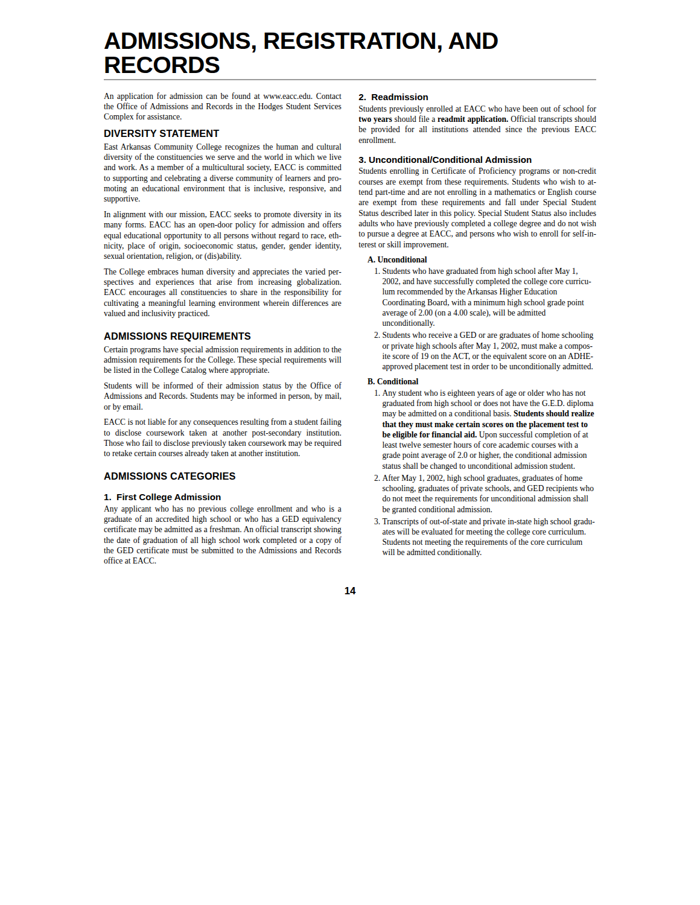ADMISSIONS, REGISTRATION, AND RECORDS
An application for admission can be found at www.eacc.edu. Contact the Office of Admissions and Records in the Hodges Student Services Complex for assistance.
DIVERSITY STATEMENT
East Arkansas Community College recognizes the human and cultural diversity of the constituencies we serve and the world in which we live and work. As a member of a multicultural society, EACC is committed to supporting and celebrating a diverse community of learners and promoting an educational environment that is inclusive, responsive, and supportive.
In alignment with our mission, EACC seeks to promote diversity in its many forms. EACC has an open-door policy for admission and offers equal educational opportunity to all persons without regard to race, ethnicity, place of origin, socioeconomic status, gender, gender identity, sexual orientation, religion, or (dis)ability.
The College embraces human diversity and appreciates the varied perspectives and experiences that arise from increasing globalization. EACC encourages all constituencies to share in the responsibility for cultivating a meaningful learning environment wherein differences are valued and inclusivity practiced.
ADMISSIONS REQUIREMENTS
Certain programs have special admission requirements in addition to the admission requirements for the College. These special requirements will be listed in the College Catalog where appropriate.
Students will be informed of their admission status by the Office of Admissions and Records. Students may be informed in person, by mail, or by email.
EACC is not liable for any consequences resulting from a student failing to disclose coursework taken at another post-secondary institution. Those who fail to disclose previously taken coursework may be required to retake certain courses already taken at another institution.
ADMISSIONS CATEGORIES
1. First College Admission
Any applicant who has no previous college enrollment and who is a graduate of an accredited high school or who has a GED equivalency certificate may be admitted as a freshman. An official transcript showing the date of graduation of all high school work completed or a copy of the GED certificate must be submitted to the Admissions and Records office at EACC.
2. Readmission
Students previously enrolled at EACC who have been out of school for two years should file a readmit application. Official transcripts should be provided for all institutions attended since the previous EACC enrollment.
3. Unconditional/Conditional Admission
Students enrolling in Certificate of Proficiency programs or non-credit courses are exempt from these requirements. Students who wish to attend part-time and are not enrolling in a mathematics or English course are exempt from these requirements and fall under Special Student Status described later in this policy. Special Student Status also includes adults who have previously completed a college degree and do not wish to pursue a degree at EACC, and persons who wish to enroll for self-interest or skill improvement.
A. Unconditional
Students who have graduated from high school after May 1, 2002, and have successfully completed the college core curriculum recommended by the Arkansas Higher Education Coordinating Board, with a minimum high school grade point average of 2.00 (on a 4.00 scale), will be admitted unconditionally.
Students who receive a GED or are graduates of home schooling or private high schools after May 1, 2002, must make a composite score of 19 on the ACT, or the equivalent score on an ADHE-approved placement test in order to be unconditionally admitted.
B. Conditional
Any student who is eighteen years of age or older who has not graduated from high school or does not have the G.E.D. diploma may be admitted on a conditional basis. Students should realize that they must make certain scores on the placement test to be eligible for financial aid. Upon successful completion of at least twelve semester hours of core academic courses with a grade point average of 2.0 or higher, the conditional admission status shall be changed to unconditional admission student.
After May 1, 2002, high school graduates, graduates of home schooling, graduates of private schools, and GED recipients who do not meet the requirements for unconditional admission shall be granted conditional admission.
Transcripts of out-of-state and private in-state high school graduates will be evaluated for meeting the college core curriculum. Students not meeting the requirements of the core curriculum will be admitted conditionally.
14